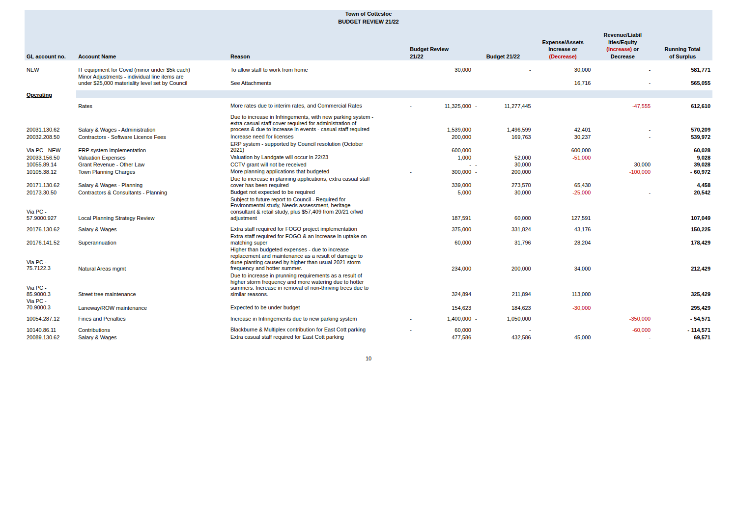| Town of Cottesloe |
| BUDGET REVIEW 21/22 |
| | | | | | | Revenue/Liabil | |
| | | | | | Expense/Assets | ities/Equity | |
| | | | Budget Review | | Increase or | (Increase) or | Running Total |
| GL account no. | Account Name | Reason | 21/22 | Budget 21/22 | (Decrease) | Decrease | of Surplus |
| NEW | IT equipment for Covid (minor under $5k each) | To allow staff to work from home | 30,000 | - | 30,000 | - | 581,771 |
| | Minor Adjustments - individual line items are under $25,000 materiality level set by Council | See Attachments | | | 16,716 | - | 565,055 |
| Operating | |
| | Rates | More rates due to interim rates, and Commercial Rates | - 11,325,000 | - 11,277,445 | | -47,555 | 612,610 |
| 20031.130.62 | Salary & Wages - Administration | Due to increase in Infringements, with new parking system - extra casual staff cover required for administration of process & due to increase in events - casual staff required | 1,539,000 | 1,496,599 | 42,401 | - | 570,209 |
| 20032.208.50 | Contractors - Software Licence Fees | Increase need for licenses | 200,000 | 169,763 | 30,237 | - | 539,972 |
| Via PC - NEW | ERP system implementation | ERP system - supported by Council resolution (October 2021) | 600,000 | - | 600,000 | | 60,028 |
| 20033.156.50 | Valuation Expenses | Valuation by Landgate will occur in 22/23 | 1,000 | 52,000 | -51,000 | | 9,028 |
| 10055.89.14 | Grant Revenue - Other Law | CCTV grant will not be received | - | - 30,000 | | 30,000 | 39,028 |
| 10105.38.12 | Town Planning Charges | More planning applications that budgeted | - 300,000 | - 200,000 | | -100,000 | - 60,972 |
| 20171.130.62 | Salary & Wages - Planning | Due to increase in planning applications, extra casual staff cover has been required | 339,000 | 273,570 | 65,430 | | 4,458 |
| 20173.30.50 | Contractors & Consultants - Planning | Budget not expected to be required | 5,000 | 30,000 | -25,000 | - | 20,542 |
| Via PC - 57.9000.927 | Local Planning Strategy Review | Subject to future report to Council - Required for Environmental study, Needs assessment, heritage consultant & retail study, plus $57,409 from 20/21 c/fwd adjustment | 187,591 | 60,000 | 127,591 | | 107,049 |
| 20176.130.62 | Salary & Wages | Extra staff required for FOGO project implementation | 375,000 | 331,824 | 43,176 | | 150,225 |
| 20176.141.52 | Superannuation | Extra staff required for FOGO & an increase in uptake on matching super | 60,000 | 31,796 | 28,204 | | 178,429 |
| Via PC - 75.7122.3 | Natural Areas mgmt | Higher than budgeted expenses - due to increase replacement and maintenance as a result of damage to dune planting caused by higher than usual 2021 storm frequency and hotter summer. | 234,000 | 200,000 | 34,000 | | 212,429 |
| Via PC - 85.9000.3 | Street tree maintenance | Due to increase in prunning requirements as a result of higher storm frequency and more watering due to hotter summers. Increase in removal of non-thriving trees due to similar reasons. | 324,894 | 211,894 | 113,000 | | 325,429 |
| Via PC - 70.9000.3 | Laneway/ROW maintenance | Expected to be under budget | 154,623 | 184,623 | -30,000 | | 295,429 |
| 10054.287.12 | Fines and Penalties | Increase in Infringements due to new parking system | - 1,400,000 | - 1,050,000 | | -350,000 | - 54,571 |
| 10140.86.11 | Contributions | Blackburne & Multiplex contribution for East Cott parking | - 60,000 | - | | -60,000 | - 114,571 |
| 20089.130.62 | Salary & Wages | Extra casual staff required for East Cott parking | 477,586 | 432,586 | 45,000 | - | 69,571 |
10